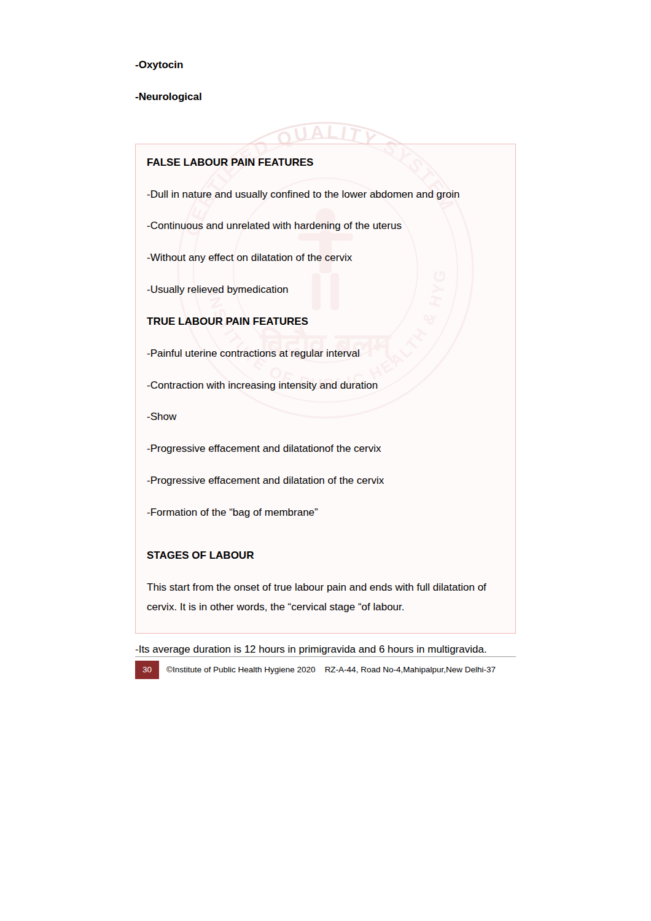CERTIFIED QUALITY SYSTEM INSTITUTE OF PUBLIC HEALTH & HYGIENE विद्यैव बलम्
-Oxytocin
-Neurological
FALSE LABOUR PAIN FEATURES
-Dull in nature and usually confined to the lower abdomen and groin
-Continuous and unrelated with hardening of the uterus
-Without any effect on dilatation of the cervix
-Usually relieved bymedication
TRUE LABOUR PAIN FEATURES
-Painful uterine contractions at regular interval
-Contraction with increasing intensity and duration
-Show
-Progressive effacement and dilatationof the cervix
-Progressive effacement and dilatation of the cervix
-Formation of the “bag of membrane”
STAGES OF LABOUR
This start from the onset of true labour pain and ends with full dilatation of cervix. It is in other words, the “cervical stage “of labour.
-Its average duration is 12 hours in primigravida and 6 hours in multigravida.
30 ©Institute of Public Health Hygiene 2020 RZ-A-44, Road No-4,Mahipalpur,New Delhi-37